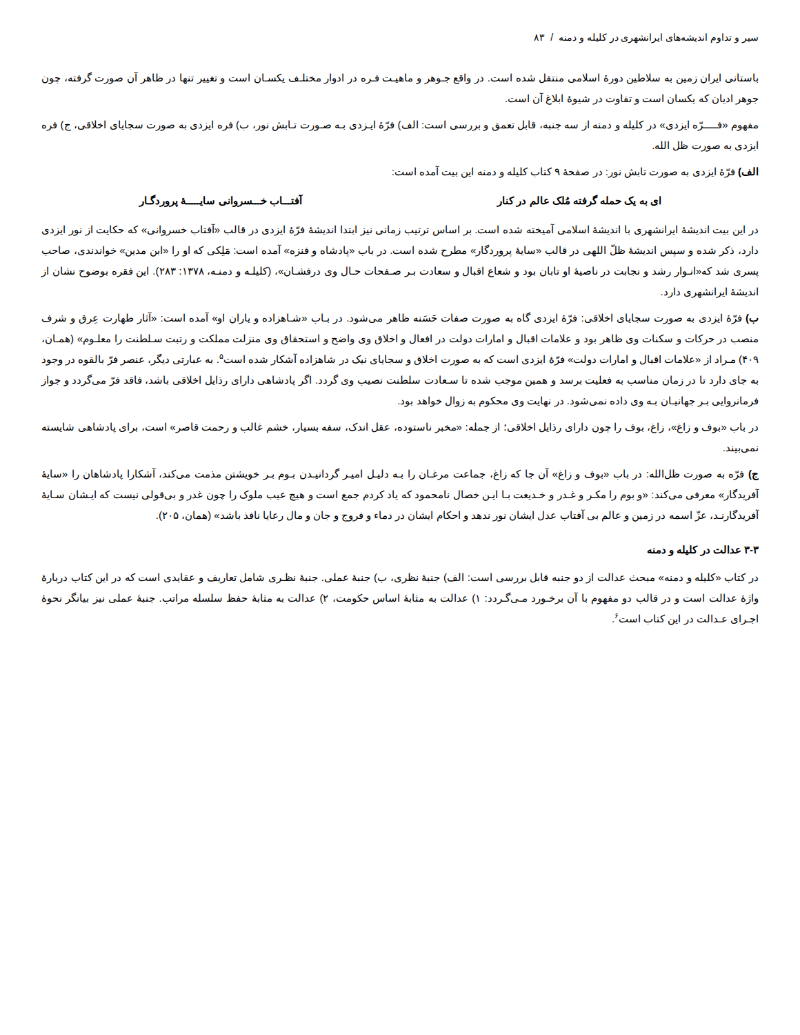سیر و تداوم اندیشه‌های ایرانشهری در کلیله و دمنه / ۸۳
باستانی ایران زمین به سلاطین دورهٔ اسلامی منتقل شده است. در واقع جـوهر و ماهیـت فـره در ادوار مختلـف یکسـان است و تغییر تنها در ظاهر آن صورت گرفته، چون جوهر ادیان که یکسان است و تفاوت در شیوهٔ ابلاغ آن است.
مفهوم «فـــــرّه ایزدی» در کلیله و دمنه از سه جنبه، قابل تعمق و بررسی است: الف) فرّهٔ ایـزدی بـه صـورت تـابش نور، ب) فره ایزدی به صورت سجایای اخلاقی، ج) فره ایزدی به صورت ظل الله.
الف) فرّهٔ ایزدی به صورت تابش نور: در صفحهٔ ۹ کتاب کلیله و دمنه این بیت آمده است:
ای به یک حمله گرفته مُلک عالم در کنار آفتـــاب خـــسروانی سایـــــهٔ پروردگـار
در این بیت اندیشهٔ ایرانشهری با اندیشهٔ اسلامی آمیخته شده است. بر اساس ترتیب زمانی نیز ابتدا اندیشهٔ فرّهٔ ایزدی در قالب «آفتاب خسروانی» که حکایت از نور ایزدی دارد، ذکر شده و سپس اندیشهٔ ظلّ اللهی در قالب «سایهٔ پروردگار» مطرح شده است. در باب «پادشاه و فنزه» آمده است: مَلِکی که او را «ابن مدین» خواندندی، صاحب پسری شد که«انـوار رشد و نجابت در ناصیهٔ او تابان بود و شعاع اقبال و سعادت بـر صـفحات حـال وی درفشـان»، (کلیلـه و دمنـه، ۱۳۷۸: ۲۸۳). این فقره بوضوح نشان از اندیشهٔ ایرانشهری دارد.
ب) فرّهٔ ایزدی به صورت سجایای اخلاقی: فرّهٔ ایزدی گاه به صورت صفات حَسَنه ظاهر می‌شود. در بـاب «شـاهزاده و یاران او» آمده است: «آثار طهارت عِرق و شرف منصب در حرکات و سکنات وی ظاهر بود و علامات اقبال و امارات دولت در افعال و اخلاق وی واضح و استحقاق وی منزلت مملکت و رتبت سـلطنت را معلـوم» (همـان، ۴۰۹) مـراد از «علامات اقبال و امارات دولت» فرّهٔ ایزدی است که به صورت اخلاق و سجایای نیک در شاهزاده آشکار شده است۵. به عبارتی دیگر، عنصر فرّ بالقوه در وجود به جای دارد تا در زمان مناسب به فعلیت برسد و همین موجب شده تا سـعادت سلطنت نصیب وی گردد. اگر پادشاهی دارای رذایل اخلاقی باشد، فاقد فرّ می‌گردد و جواز فرمانروایی بـر جهانیـان بـه وی داده نمی‌شود. در نهایت وی محکوم به زوال خواهد بود.
در باب «بوف و زاغ»، زاغ، بوف را چون دارای رذایل اخلاقی؛ از جمله: «مخبر ناستوده، عقل اندک، سفه بسیار، خشم غالب و رحمت قاصر» است، برای پادشاهی شایسته نمی‌بیند.
ج) فرّه به صورت ظل‌الله: در باب «بوف و زاغ» آن جا که زاغ، جماعت مرغـان را بـه دلیـل امیـر گردانیـدن بـوم بـر خویشتن مذمت می‌کند، آشکارا پادشاهان را «سایهٔ آفریدگار» معرفی می‌کند: «و بوم را مکـر و غـدر و خـدیعت بـا ایـن خصال نامحمود که یاد کردم جمع است و هیچ عیب ملوک را چون غدر و بی‌قولی نیست که ایـشان سـایهٔ آفریدگارنـد، عزّ اسمه در زمین و عالم بی آفتاب عدل ایشان نور ندهد و احکام ایشان در دماء و فروج و جان و مال رعایا نافذ باشد» (همان، ۲۰۵).
۳-۳ عدالت در کلیله و دمنه
در کتاب «کلیله و دمنه» مبحث عدالت از دو جنبه قابل بررسی است: الف) جنبهٔ نظری، ب) جنبهٔ عملی. جنبهٔ نظـری شامل تعاریف و عقایدی است که در این کتاب دربارهٔ واژهٔ عدالت است و در قالب دو مفهوم با آن برخـورد مـی‌گـردد: ۱) عدالت به مثابهٔ اساس حکومت، ۲) عدالت به مثابهٔ حفظ سلسله مراتب. جنبهٔ عملی نیز بیانگر نحوهٔ اجـرای عـدالت در این کتاب است۶.